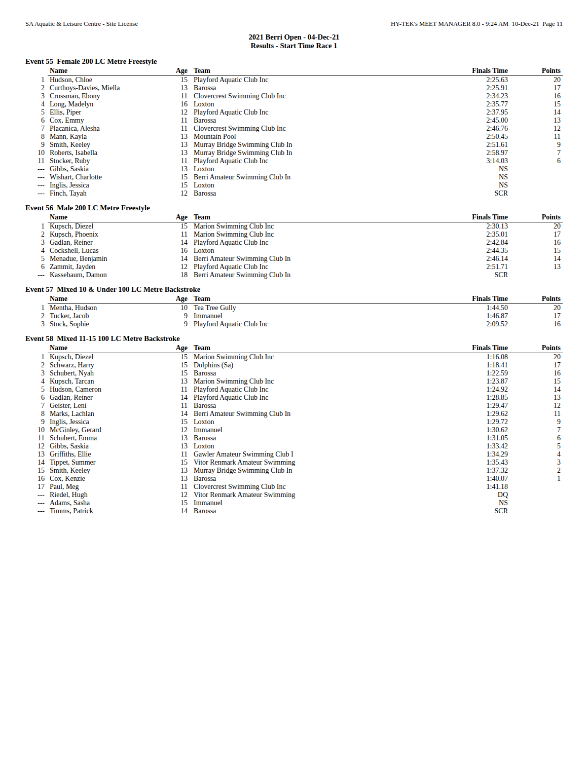SA Aquatic & Leisure Centre - Site License HY-TEK's MEET MANAGER 8.0 - 9:24 AM 10-Dec-21 Page 11
2021 Berri Open - 04-Dec-21
Results - Start Time Race 1
Event 55 Female 200 LC Metre Freestyle
| | Name | Age | Team | Finals Time | Points |
| --- | --- | --- | --- | --- | --- |
| 1 | Hudson, Chloe | 15 | Playford Aquatic Club Inc | 2:25.63 | 20 |
| 2 | Curthoys-Davies, Miella | 13 | Barossa | 2:25.91 | 17 |
| 3 | Crossman, Ebony | 11 | Clovercrest Swimming Club Inc | 2:34.23 | 16 |
| 4 | Long, Madelyn | 16 | Loxton | 2:35.77 | 15 |
| 5 | Ellis, Piper | 12 | Playford Aquatic Club Inc | 2:37.95 | 14 |
| 6 | Cox, Emmy | 11 | Barossa | 2:45.00 | 13 |
| 7 | Placanica, Alesha | 11 | Clovercrest Swimming Club Inc | 2:46.76 | 12 |
| 8 | Mann, Kayla | 13 | Mountain Pool | 2:50.45 | 11 |
| 9 | Smith, Keeley | 13 | Murray Bridge Swimming Club In | 2:51.61 | 9 |
| 10 | Roberts, Isabella | 13 | Murray Bridge Swimming Club In | 2:58.97 | 7 |
| 11 | Stocker, Ruby | 11 | Playford Aquatic Club Inc | 3:14.03 | 6 |
| --- | Gibbs, Saskia | 13 | Loxton | NS | |
| --- | Wishart, Charlotte | 15 | Berri Amateur Swimming Club In | NS | |
| --- | Inglis, Jessica | 15 | Loxton | NS | |
| --- | Finch, Tayah | 12 | Barossa | SCR | |
Event 56 Male 200 LC Metre Freestyle
| | Name | Age | Team | Finals Time | Points |
| --- | --- | --- | --- | --- | --- |
| 1 | Kupsch, Diezel | 15 | Marion Swimming Club Inc | 2:30.13 | 20 |
| 2 | Kupsch, Phoenix | 11 | Marion Swimming Club Inc | 2:35.01 | 17 |
| 3 | Gadlan, Reiner | 14 | Playford Aquatic Club Inc | 2:42.84 | 16 |
| 4 | Cockshell, Lucas | 16 | Loxton | 2:44.35 | 15 |
| 5 | Menadue, Benjamin | 14 | Berri Amateur Swimming Club In | 2:46.14 | 14 |
| 6 | Zammit, Jayden | 12 | Playford Aquatic Club Inc | 2:51.71 | 13 |
| --- | Kassebaum, Damon | 18 | Berri Amateur Swimming Club In | SCR | |
Event 57 Mixed 10 & Under 100 LC Metre Backstroke
| | Name | Age | Team | Finals Time | Points |
| --- | --- | --- | --- | --- | --- |
| 1 | Mentha, Hudson | 10 | Tea Tree Gully | 1:44.50 | 20 |
| 2 | Tucker, Jacob | 9 | Immanuel | 1:46.87 | 17 |
| 3 | Stock, Sophie | 9 | Playford Aquatic Club Inc | 2:09.52 | 16 |
Event 58 Mixed 11-15 100 LC Metre Backstroke
| | Name | Age | Team | Finals Time | Points |
| --- | --- | --- | --- | --- | --- |
| 1 | Kupsch, Diezel | 15 | Marion Swimming Club Inc | 1:16.08 | 20 |
| 2 | Schwarz, Harry | 15 | Dolphins (Sa) | 1:18.41 | 17 |
| 3 | Schubert, Nyah | 15 | Barossa | 1:22.59 | 16 |
| 4 | Kupsch, Tarcan | 13 | Marion Swimming Club Inc | 1:23.87 | 15 |
| 5 | Hudson, Cameron | 11 | Playford Aquatic Club Inc | 1:24.92 | 14 |
| 6 | Gadlan, Reiner | 14 | Playford Aquatic Club Inc | 1:28.85 | 13 |
| 7 | Geister, Leni | 11 | Barossa | 1:29.47 | 12 |
| 8 | Marks, Lachlan | 14 | Berri Amateur Swimming Club In | 1:29.62 | 11 |
| 9 | Inglis, Jessica | 15 | Loxton | 1:29.72 | 9 |
| 10 | McGinley, Gerard | 12 | Immanuel | 1:30.62 | 7 |
| 11 | Schubert, Emma | 13 | Barossa | 1:31.05 | 6 |
| 12 | Gibbs, Saskia | 13 | Loxton | 1:33.42 | 5 |
| 13 | Griffiths, Ellie | 11 | Gawler Amateur Swimming Club I | 1:34.29 | 4 |
| 14 | Tippet, Summer | 15 | Vitor Renmark Amateur Swimming | 1:35.43 | 3 |
| 15 | Smith, Keeley | 13 | Murray Bridge Swimming Club In | 1:37.32 | 2 |
| 16 | Cox, Kenzie | 13 | Barossa | 1:40.07 | 1 |
| 17 | Paul, Meg | 11 | Clovercrest Swimming Club Inc | 1:41.18 | |
| --- | Riedel, Hugh | 12 | Vitor Renmark Amateur Swimming | DQ | |
| --- | Adams, Sasha | 15 | Immanuel | NS | |
| --- | Timms, Patrick | 14 | Barossa | SCR | |